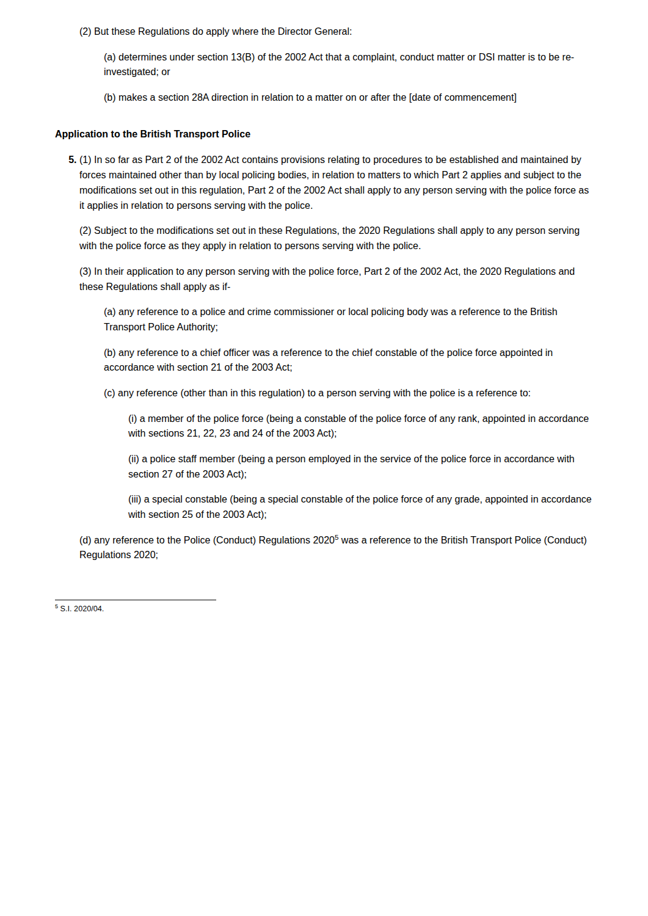(2) But these Regulations do apply where the Director General:
(a) determines under section 13(B) of the 2002 Act that a complaint, conduct matter or DSI matter is to be re-investigated; or
(b) makes a section 28A direction in relation to a matter on or after the [date of commencement]
Application to the British Transport Police
(1) In so far as Part 2 of the 2002 Act contains provisions relating to procedures to be established and maintained by forces maintained other than by local policing bodies, in relation to matters to which Part 2 applies and subject to the modifications set out in this regulation, Part 2 of the 2002 Act shall apply to any person serving with the police force as it applies in relation to persons serving with the police.
(2) Subject to the modifications set out in these Regulations, the 2020 Regulations shall apply to any person serving with the police force as they apply in relation to persons serving with the police.
(3) In their application to any person serving with the police force, Part 2 of the 2002 Act, the 2020 Regulations and these Regulations shall apply as if-
(a) any reference to a police and crime commissioner or local policing body was a reference to the British Transport Police Authority;
(b) any reference to a chief officer was a reference to the chief constable of the police force appointed in accordance with section 21 of the 2003 Act;
(c) any reference (other than in this regulation) to a person serving with the police is a reference to:
(i) a member of the police force (being a constable of the police force of any rank, appointed in accordance with sections 21, 22, 23 and 24 of the 2003 Act);
(ii) a police staff member (being a person employed in the service of the police force in accordance with section 27 of the 2003 Act);
(iii) a special constable (being a special constable of the police force of any grade, appointed in accordance with section 25 of the 2003 Act);
(d) any reference to the Police (Conduct) Regulations 20205 was a reference to the British Transport Police (Conduct) Regulations 2020;
5 S.I. 2020/04.